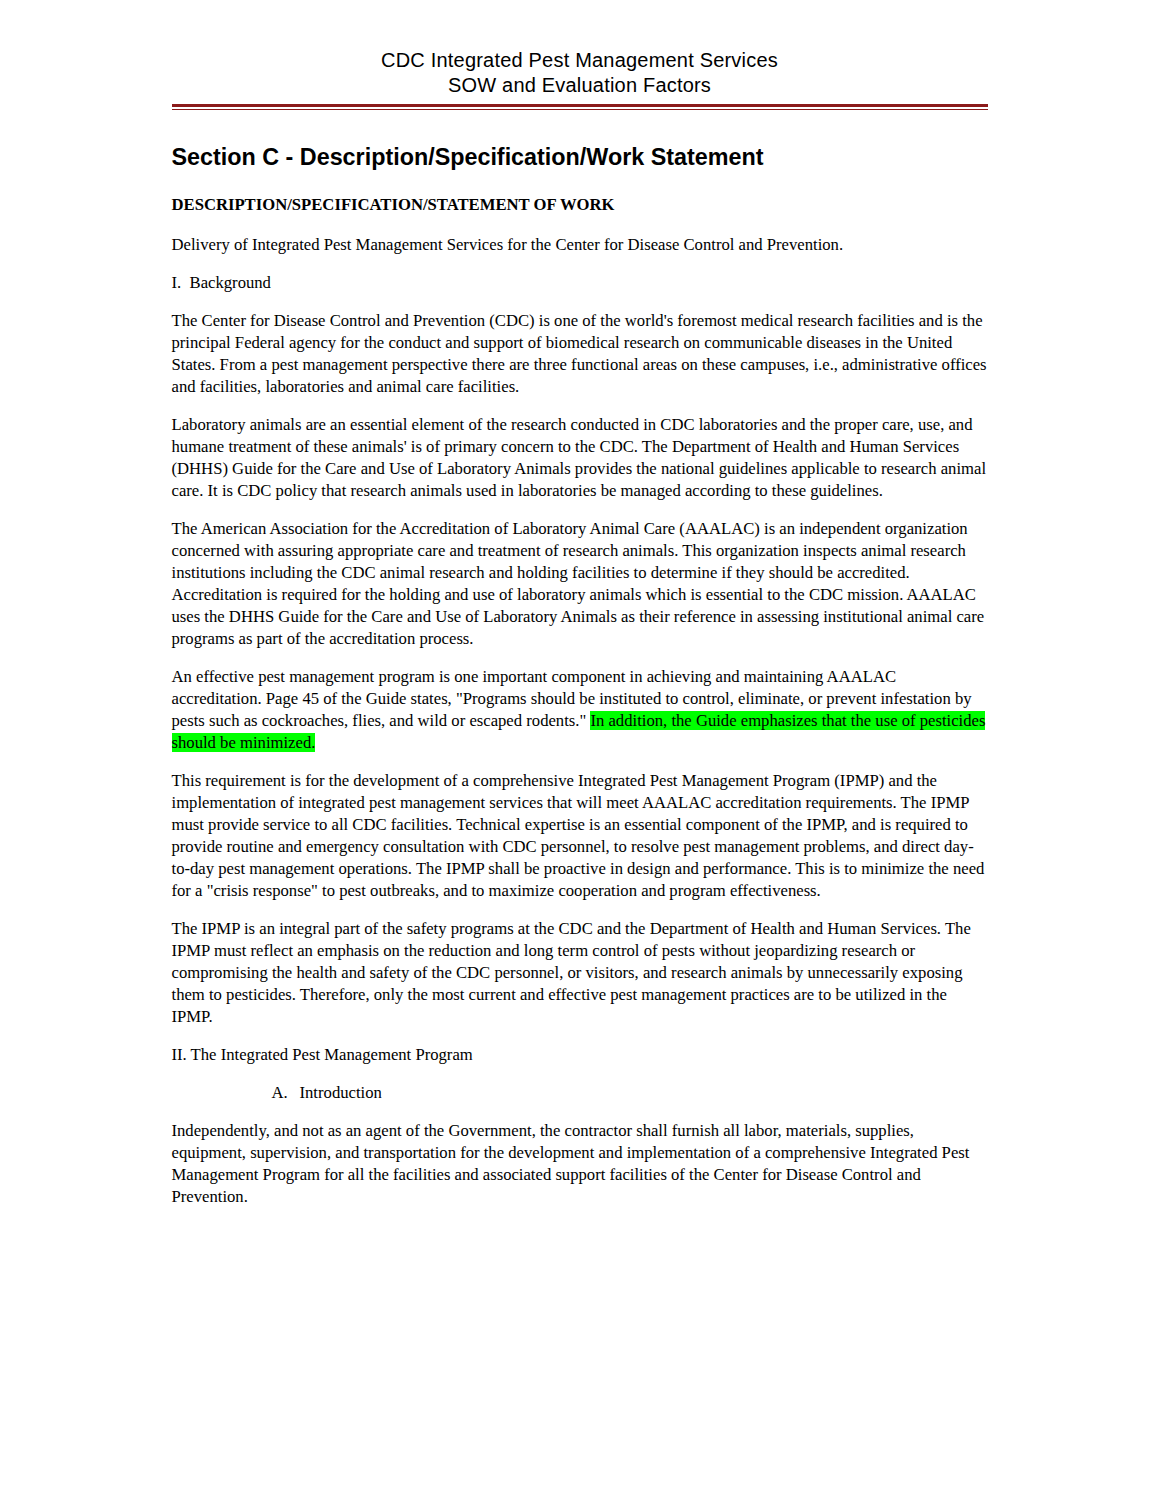CDC Integrated Pest Management Services
SOW and Evaluation Factors
Section C - Description/Specification/Work Statement
DESCRIPTION/SPECIFICATION/STATEMENT OF WORK
Delivery of Integrated Pest Management Services for the Center for Disease Control and Prevention.
I. Background
The Center for Disease Control and Prevention (CDC) is one of the world's foremost medical research facilities and is the principal Federal agency for the conduct and support of biomedical research on communicable diseases in the United States. From a pest management perspective there are three functional areas on these campuses, i.e., administrative offices and facilities, laboratories and animal care facilities.
Laboratory animals are an essential element of the research conducted in CDC laboratories and the proper care, use, and humane treatment of these animals' is of primary concern to the CDC. The Department of Health and Human Services (DHHS) Guide for the Care and Use of Laboratory Animals provides the national guidelines applicable to research animal care. It is CDC policy that research animals used in laboratories be managed according to these guidelines.
The American Association for the Accreditation of Laboratory Animal Care (AAALAC) is an independent organization concerned with assuring appropriate care and treatment of research animals. This organization inspects animal research institutions including the CDC animal research and holding facilities to determine if they should be accredited. Accreditation is required for the holding and use of laboratory animals which is essential to the CDC mission. AAALAC uses the DHHS Guide for the Care and Use of Laboratory Animals as their reference in assessing institutional animal care programs as part of the accreditation process.
An effective pest management program is one important component in achieving and maintaining AAALAC accreditation. Page 45 of the Guide states, "Programs should be instituted to control, eliminate, or prevent infestation by pests such as cockroaches, flies, and wild or escaped rodents." In addition, the Guide emphasizes that the use of pesticides should be minimized.
This requirement is for the development of a comprehensive Integrated Pest Management Program (IPMP) and the implementation of integrated pest management services that will meet AAALAC accreditation requirements. The IPMP must provide service to all CDC facilities. Technical expertise is an essential component of the IPMP, and is required to provide routine and emergency consultation with CDC personnel, to resolve pest management problems, and direct day-to-day pest management operations. The IPMP shall be proactive in design and performance. This is to minimize the need for a "crisis response" to pest outbreaks, and to maximize cooperation and program effectiveness.
The IPMP is an integral part of the safety programs at the CDC and the Department of Health and Human Services. The IPMP must reflect an emphasis on the reduction and long term control of pests without jeopardizing research or compromising the health and safety of the CDC personnel, or visitors, and research animals by unnecessarily exposing them to pesticides. Therefore, only the most current and effective pest management practices are to be utilized in the IPMP.
II. The Integrated Pest Management Program
A. Introduction
Independently, and not as an agent of the Government, the contractor shall furnish all labor, materials, supplies, equipment, supervision, and transportation for the development and implementation of a comprehensive Integrated Pest Management Program for all the facilities and associated support facilities of the Center for Disease Control and Prevention.